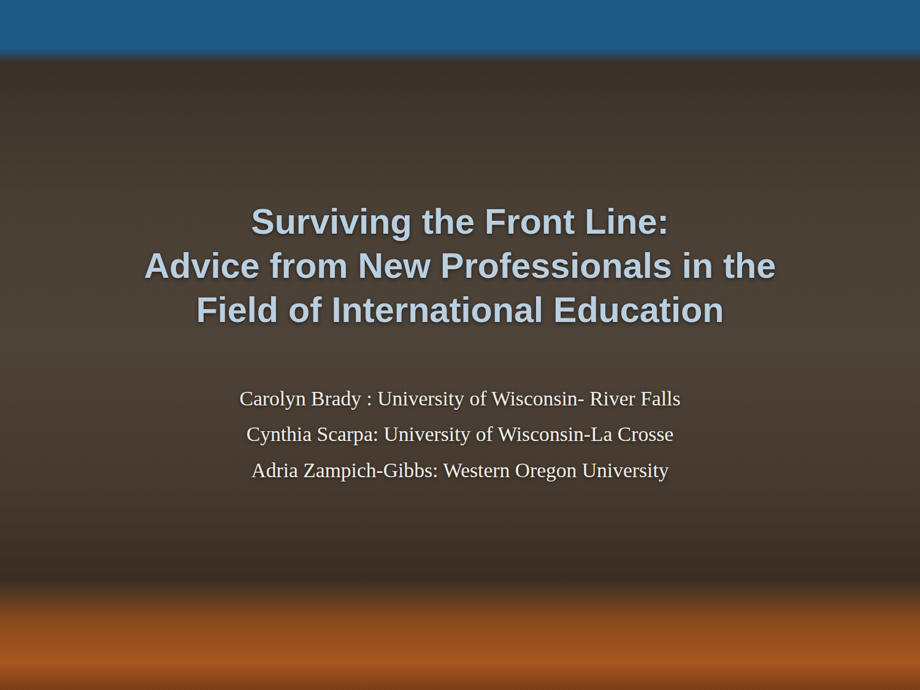Surviving the Front Line:
Advice from New Professionals in the Field of International Education
Carolyn Brady : University of Wisconsin- River Falls
Cynthia Scarpa: University of Wisconsin-La Crosse
Adria Zampich-Gibbs: Western Oregon University